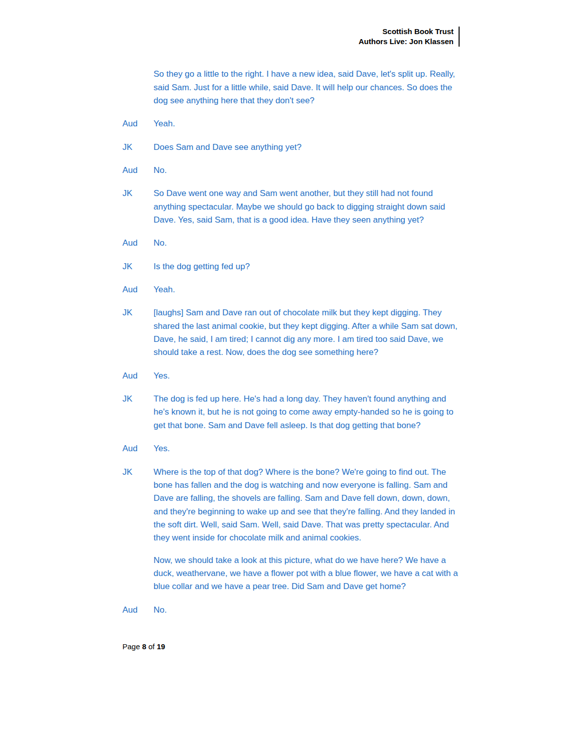Scottish Book Trust
Authors Live: Jon Klassen
So they go a little to the right. I have a new idea, said Dave, let's split up. Really, said Sam. Just for a little while, said Dave. It will help our chances. So does the dog see anything here that they don't see?
Aud
Yeah.
JK
Does Sam and Dave see anything yet?
Aud
No.
JK
So Dave went one way and Sam went another, but they still had not found anything spectacular. Maybe we should go back to digging straight down said Dave. Yes, said Sam, that is a good idea. Have they seen anything yet?
Aud
No.
JK
Is the dog getting fed up?
Aud
Yeah.
JK
[laughs] Sam and Dave ran out of chocolate milk but they kept digging. They shared the last animal cookie, but they kept digging. After a while Sam sat down, Dave, he said, I am tired; I cannot dig any more. I am tired too said Dave, we should take a rest. Now, does the dog see something here?
Aud
Yes.
JK
The dog is fed up here. He's had a long day. They haven't found anything and he's known it, but he is not going to come away empty-handed so he is going to get that bone. Sam and Dave fell asleep. Is that dog getting that bone?
Aud
Yes.
JK
Where is the top of that dog? Where is the bone? We're going to find out. The bone has fallen and the dog is watching and now everyone is falling. Sam and Dave are falling, the shovels are falling. Sam and Dave fell down, down, down, and they're beginning to wake up and see that they're falling. And they landed in the soft dirt. Well, said Sam. Well, said Dave. That was pretty spectacular. And they went inside for chocolate milk and animal cookies.
Now, we should take a look at this picture, what do we have here? We have a duck, weathervane, we have a flower pot with a blue flower, we have a cat with a blue collar and we have a pear tree. Did Sam and Dave get home?
Aud
No.
Page 8 of 19